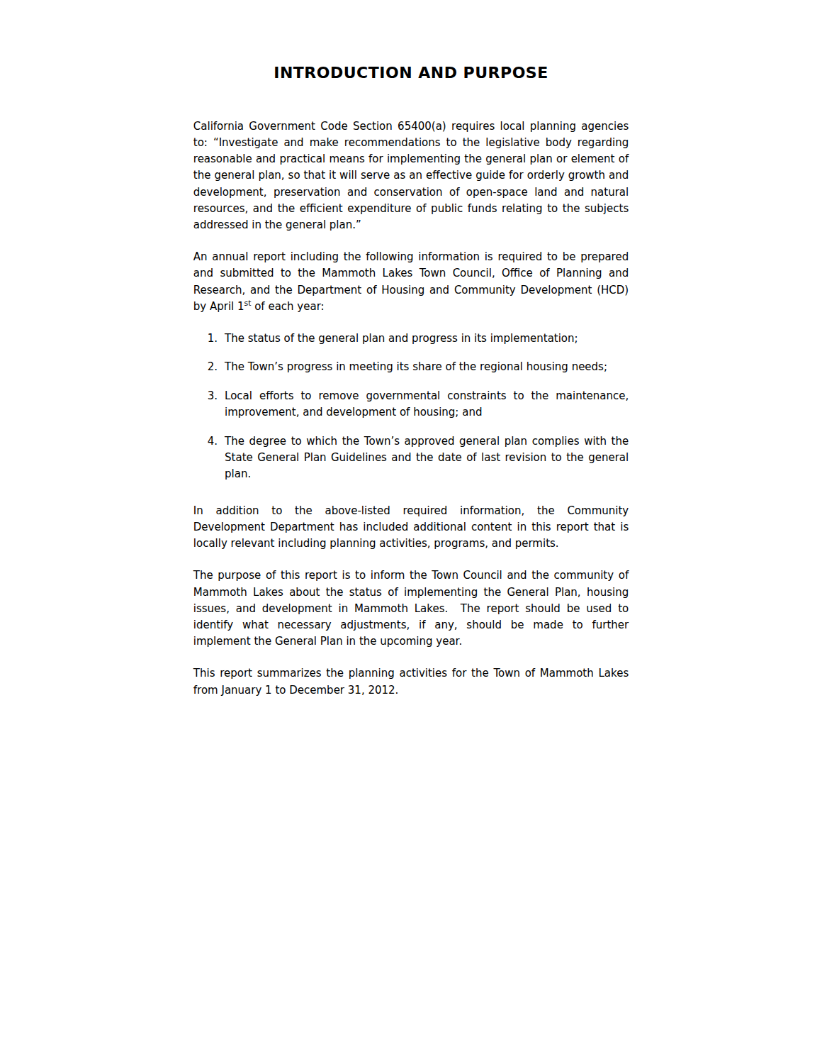INTRODUCTION AND PURPOSE
California Government Code Section 65400(a) requires local planning agencies to: “Investigate and make recommendations to the legislative body regarding reasonable and practical means for implementing the general plan or element of the general plan, so that it will serve as an effective guide for orderly growth and development, preservation and conservation of open-space land and natural resources, and the efficient expenditure of public funds relating to the subjects addressed in the general plan.”
An annual report including the following information is required to be prepared and submitted to the Mammoth Lakes Town Council, Office of Planning and Research, and the Department of Housing and Community Development (HCD) by April 1st of each year:
The status of the general plan and progress in its implementation;
The Town’s progress in meeting its share of the regional housing needs;
Local efforts to remove governmental constraints to the maintenance, improvement, and development of housing; and
The degree to which the Town’s approved general plan complies with the State General Plan Guidelines and the date of last revision to the general plan.
In addition to the above-listed required information, the Community Development Department has included additional content in this report that is locally relevant including planning activities, programs, and permits.
The purpose of this report is to inform the Town Council and the community of Mammoth Lakes about the status of implementing the General Plan, housing issues, and development in Mammoth Lakes. The report should be used to identify what necessary adjustments, if any, should be made to further implement the General Plan in the upcoming year.
This report summarizes the planning activities for the Town of Mammoth Lakes from January 1 to December 31, 2012.